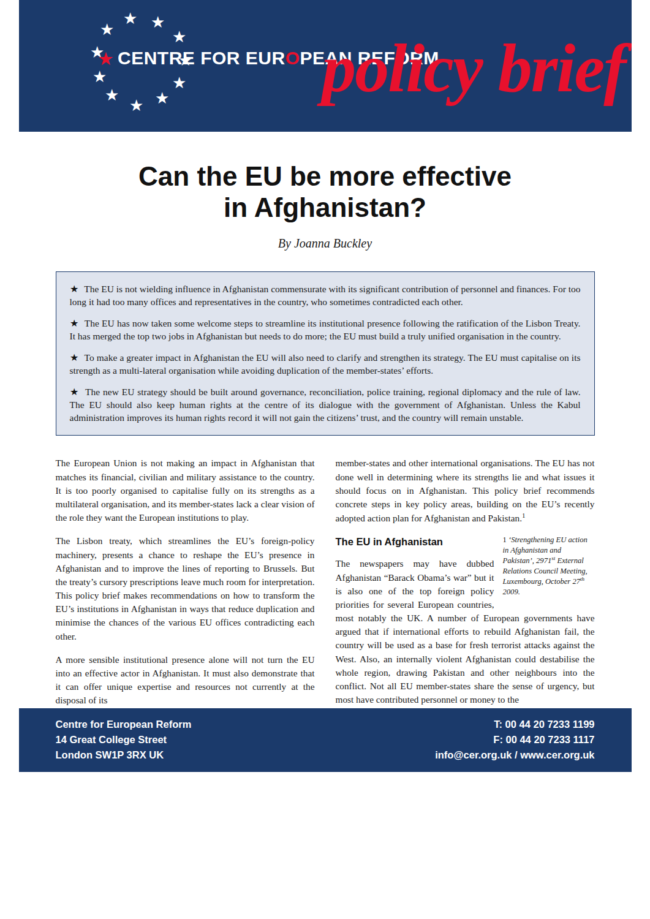★ ★ ★ ★ ★ ★ ★ ★ ★ ★ ★
★CENTRE FOR EUROPEAN REFORM
policy brief
Can the EU be more effective
in Afghanistan?
By Joanna Buckley
★ The EU is not wielding influence in Afghanistan commensurate with its significant contribution of personnel and finances. For too long it had too many offices and representatives in the country, who sometimes contradicted each other.
★ The EU has now taken some welcome steps to streamline its institutional presence following the ratification of the Lisbon Treaty. It has merged the top two jobs in Afghanistan but needs to do more; the EU must build a truly unified organisation in the country.
★ To make a greater impact in Afghanistan the EU will also need to clarify and strengthen its strategy. The EU must capitalise on its strength as a multi-lateral organisation while avoiding duplication of the member-states’ efforts.
★ The new EU strategy should be built around governance, reconciliation, police training, regional diplomacy and the rule of law. The EU should also keep human rights at the centre of its dialogue with the government of Afghanistan. Unless the Kabul administration improves its human rights record it will not gain the citizens’ trust, and the country will remain unstable.
The European Union is not making an impact in Afghanistan that matches its financial, civilian and military assistance to the country. It is too poorly organised to capitalise fully on its strengths as a multilateral organisation, and its member-states lack a clear vision of the role they want the European institutions to play.
The Lisbon treaty, which streamlines the EU’s foreign-policy machinery, presents a chance to reshape the EU’s presence in Afghanistan and to improve the lines of reporting to Brussels. But the treaty’s cursory prescriptions leave much room for interpretation. This policy brief makes recommendations on how to transform the EU’s institutions in Afghanistan in ways that reduce duplication and minimise the chances of the various EU offices contradicting each other.
A more sensible institutional presence alone will not turn the EU into an effective actor in Afghanistan. It must also demonstrate that it can offer unique expertise and resources not currently at the disposal of its
member-states and other international organisations. The EU has not done well in determining where its strengths lie and what issues it should focus on in Afghanistan. This policy brief recommends concrete steps in key policy areas, building on the EU’s recently adopted action plan for Afghanistan and Pakistan.1
1 ‘Strengthening EU action in Afghanistan and Pakistan’, 2971st External Relations Council Meeting, Luxembourg, October 27th 2009.
The EU in Afghanistan
The newspapers may have dubbed Afghanistan “Barack Obama’s war” but it is also one of the top foreign policy priorities for several European countries, most notably the UK. A number of European governments have argued that if international efforts to rebuild Afghanistan fail, the country will be used as a base for fresh terrorist attacks against the West. Also, an internally violent Afghanistan could destabilise the whole region, drawing Pakistan and other neighbours into the conflict. Not all EU member-states share the sense of urgency, but most have contributed personnel or money to the
Centre for European Reform
14 Great College Street
London SW1P 3RX UK
T: 00 44 20 7233 1199
F: 00 44 20 7233 1117
info@cer.org.uk / www.cer.org.uk